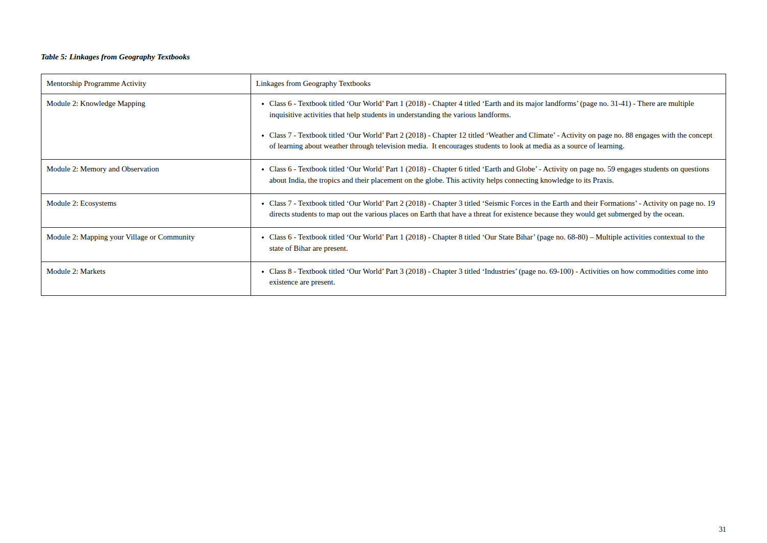Table 5: Linkages from Geography Textbooks
| Mentorship Programme Activity | Linkages from Geography Textbooks |
| Module 2: Knowledge Mapping | Class 6 - Textbook titled ‘Our World’ Part 1 (2018) - Chapter 4 titled ‘Earth and its major landforms’ (page no. 31-41) - There are multiple inquisitive activities that help students in understanding the various landforms. Class 7 - Textbook titled ‘Our World’ Part 2 (2018) - Chapter 12 titled ‘Weather and Climate’ - Activity on page no. 88 engages with the concept of learning about weather through television media. It encourages students to look at media as a source of learning. |
| Module 2: Memory and Observation | Class 6 - Textbook titled ‘Our World’ Part 1 (2018) - Chapter 6 titled ‘Earth and Globe’ - Activity on page no. 59 engages students on questions about India, the tropics and their placement on the globe. This activity helps connecting knowledge to its Praxis. |
| Module 2: Ecosystems | Class 7 - Textbook titled ‘Our World’ Part 2 (2018) - Chapter 3 titled ‘Seismic Forces in the Earth and their Formations’ - Activity on page no. 19 directs students to map out the various places on Earth that have a threat for existence because they would get submerged by the ocean. |
| Module 2: Mapping your Village or Community | Class 6 - Textbook titled ‘Our World’ Part 1 (2018) - Chapter 8 titled ‘Our State Bihar’ (page no. 68-80) – Multiple activities contextual to the state of Bihar are present. |
| Module 2: Markets | Class 8 - Textbook titled ‘Our World’ Part 3 (2018) - Chapter 3 titled ‘Industries’ (page no. 69-100) - Activities on how commodities come into existence are present. |
31